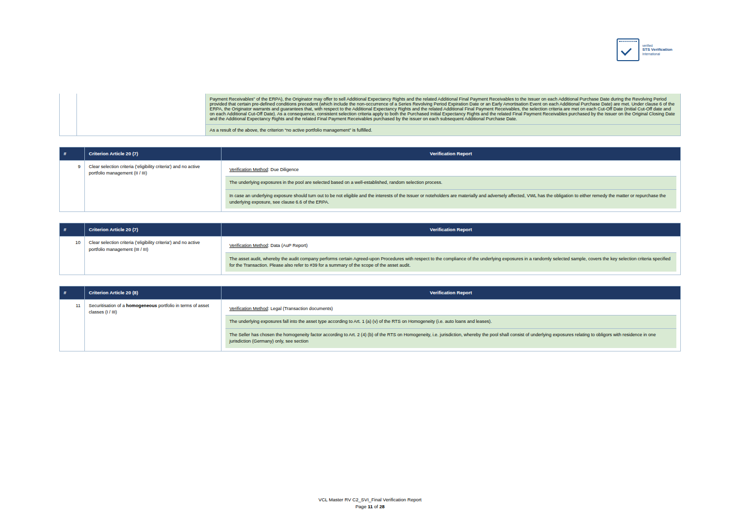verified STS Verification International
| | | Payment Receivables” of the ERPA), the Originator may offer to sell Additional Expectancy Rights and the related Additional Final Payment Receivables to the Issuer on each Additional Purchase Date during the Revolving Period provided that certain pre-defined conditions precedent (which include the non-occurrence of a Series Revolving Period Expiration Date or an Early Amortisation Event on each Additional Purchase Date) are met. Under clause 6 of the ERPA, the Originator warrants and guarantees that, with respect to the Additional Expectancy Rights and the related Additional Final Payment Receivables, the selection criteria are met on each Cut-Off Date (Initial Cut-Off date and on each Additional Cut-Off Date). As a consequence, consistent selection criteria apply to both the Purchased Initial Expectancy Rights and the related Final Payment Receivables purchased by the Issuer on the Original Closing Date and the Additional Expectancy Rights and the related Final Payment Receivables purchased by the issuer on each subsequent Additional Purchase Date. As a result of the above, the criterion “no active portfolio management” is fulfilled. |
| # | Criterion Article 20 (7) | Verification Report |
| --- | --- | --- |
| 9 | Clear selection criteria ('eligibility criteria') and no active portfolio management (II / III) | Verification Method : Due Diligence The underlying exposures in the pool are selected based on a well-established, random selection process. In case an underlying exposure should turn out to be not eligible and the interests of the Issuer or noteholders are materially and adversely affected, VWL has the obligation to either remedy the matter or repurchase the underlying exposure, see clause 6.6 of the ERPA. |
| # | Criterion Article 20 (7) | Verification Report |
| --- | --- | --- |
| 10 | Clear selection criteria ('eligibility criteria') and no active portfolio management (III / III) | Verification Method : Data (AuP Report) The asset audit, whereby the audit company performs certain Agreed-upon Procedures with respect to the compliance of the underlying exposures in a randomly selected sample, covers the key selection criteria specified for the Transaction. Please also refer to #39 for a summary of the scope of the asset audit. |
| # | Criterion Article 20 (8) | Verification Report |
| --- | --- | --- |
| 11 | Securitisation of a homogeneous portfolio in terms of asset classes (I / III) | Verification Method : Legal (Transaction documents) The underlying exposures fall into the asset type according to Art. 1 (a) (v) of the RTS on Homogeneity (i.e. auto loans and leases). The Seller has chosen the homogeneity factor according to Art. 2 (4) (b) of the RTS on Homogeneity, i.e. jurisdiction, whereby the pool shall consist of underlying exposures relating to obligors with residence in one jurisdiction (Germany) only, see section |
VCL Master RV C2_SVI_Final Verification Report
Page 11 of 28